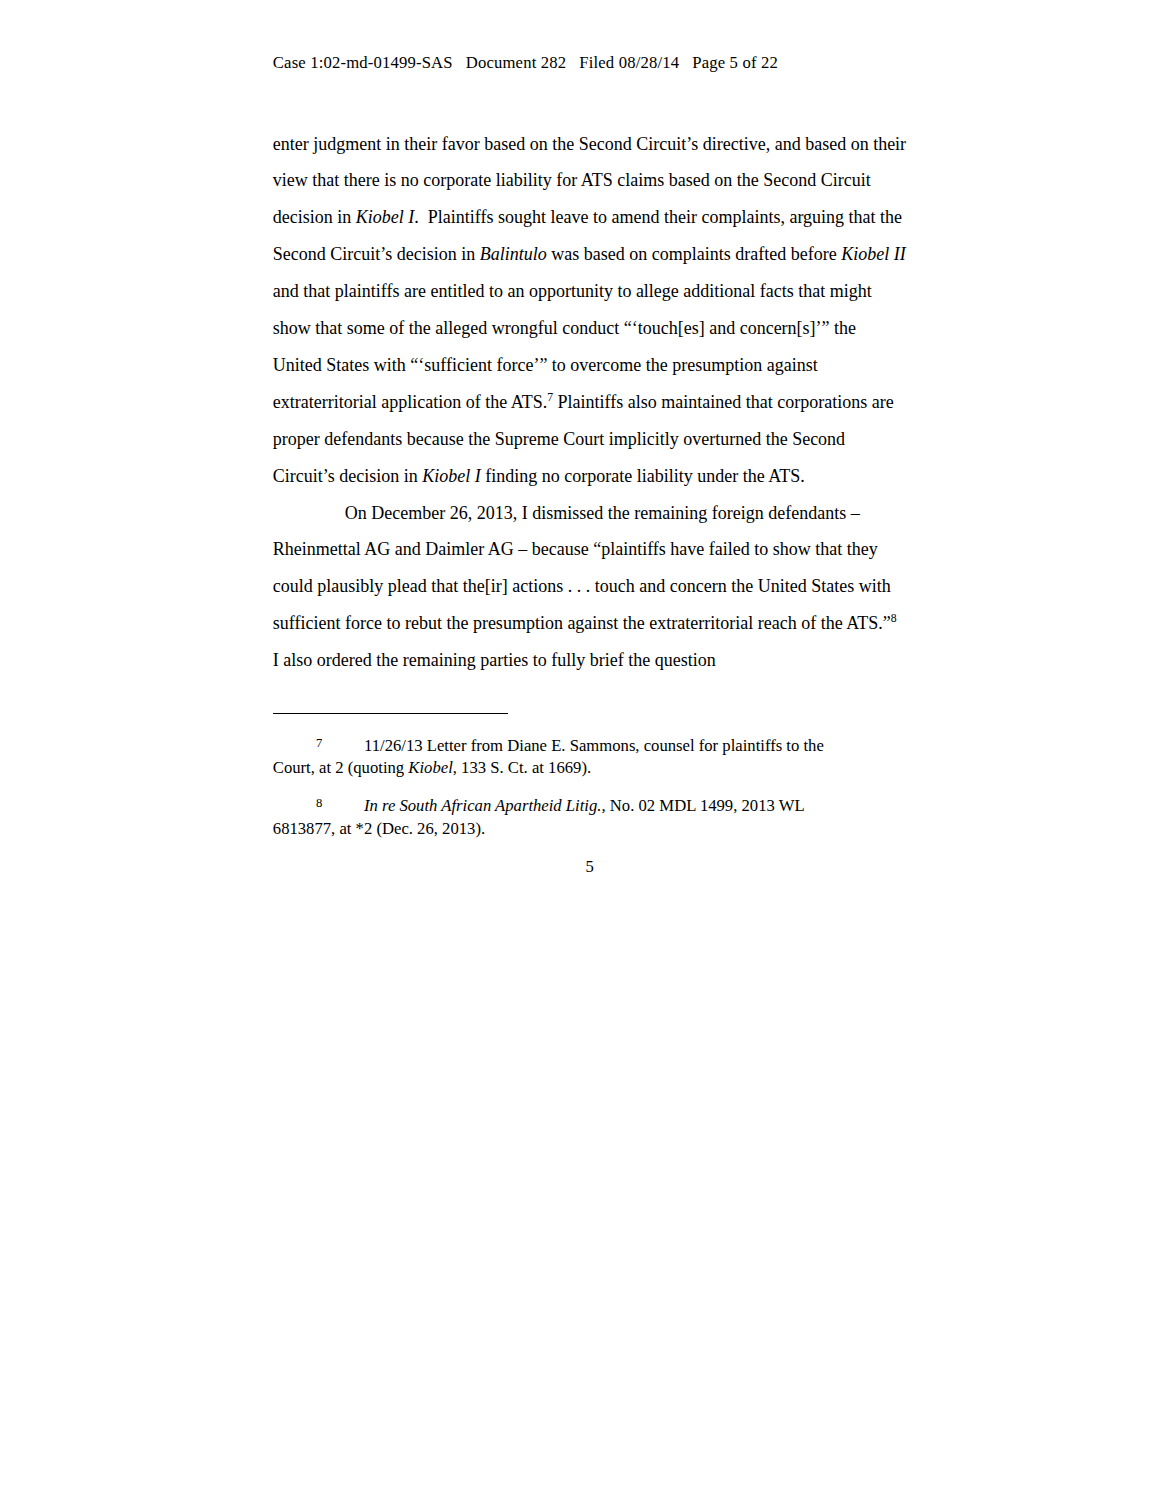Case 1:02-md-01499-SAS Document 282 Filed 08/28/14 Page 5 of 22
enter judgment in their favor based on the Second Circuit’s directive, and based on their view that there is no corporate liability for ATS claims based on the Second Circuit decision in Kiobel I. Plaintiffs sought leave to amend their complaints, arguing that the Second Circuit’s decision in Balintulo was based on complaints drafted before Kiobel II and that plaintiffs are entitled to an opportunity to allege additional facts that might show that some of the alleged wrongful conduct “‘touch[es] and concern[s]’” the United States with “‘sufficient force’” to overcome the presumption against extraterritorial application of the ATS.7 Plaintiffs also maintained that corporations are proper defendants because the Supreme Court implicitly overturned the Second Circuit’s decision in Kiobel I finding no corporate liability under the ATS.
On December 26, 2013, I dismissed the remaining foreign defendants – Rheinmettal AG and Daimler AG – because “plaintiffs have failed to show that they could plausibly plead that the[ir] actions . . . touch and concern the United States with sufficient force to rebut the presumption against the extraterritorial reach of the ATS.”8 I also ordered the remaining parties to fully brief the question
711/26/13 Letter from Diane E. Sammons, counsel for plaintiffs to the
Court, at 2 (quoting Kiobel, 133 S. Ct. at 1669).
8 In re South African Apartheid Litig., No. 02 MDL 1499, 2013 WL
6813877, at *2 (Dec. 26, 2013).
5